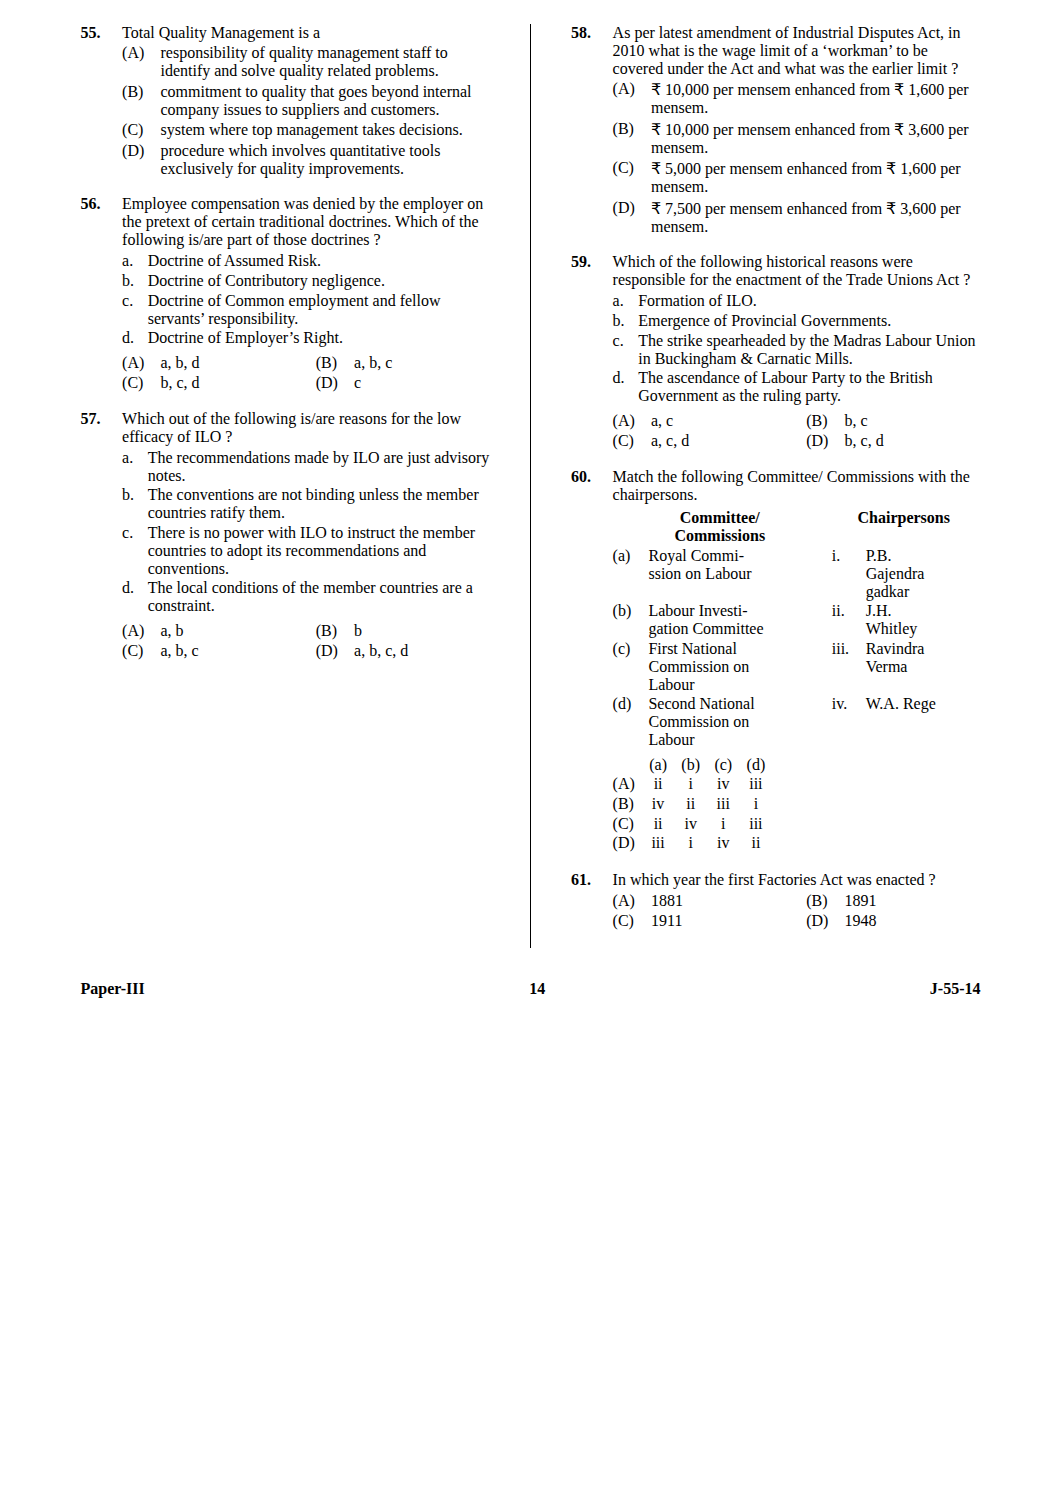55.
Total Quality Management is a
(A) responsibility of quality management staff to identify and solve quality related problems.
(B) commitment to quality that goes beyond internal company issues to suppliers and customers.
(C) system where top management takes decisions.
(D) procedure which involves quantitative tools exclusively for quality improvements.
56.
Employee compensation was denied by the employer on the pretext of certain traditional doctrines. Which of the following is/are part of those doctrines ?
a. Doctrine of Assumed Risk.
b. Doctrine of Contributory negligence.
c. Doctrine of Common employment and fellow servants’ responsibility.
d. Doctrine of Employer’s Right.
(A) a, b, d
(B) a, b, c
(C) b, c, d
(D) c
57.
Which out of the following is/are reasons for the low efficacy of ILO ?
a. The recommendations made by ILO are just advisory notes.
b. The conventions are not binding unless the member countries ratify them.
c. There is no power with ILO to instruct the member countries to adopt its recommendations and conventions.
d. The local conditions of the member countries are a constraint.
(A) a, b
(B) b
(C) a, b, c
(D) a, b, c, d
58.
As per latest amendment of Industrial Disputes Act, in 2010 what is the wage limit of a ‘workman’ to be covered under the Act and what was the earlier limit ?
(A)₹ 10,000 per mensem enhanced from ₹ 1,600 per mensem.
(B)₹ 10,000 per mensem enhanced from ₹ 3,600 per mensem.
(C)₹ 5,000 per mensem enhanced from ₹ 1,600 per mensem.
(D)₹ 7,500 per mensem enhanced from ₹ 3,600 per mensem.
59.
Which of the following historical reasons were responsible for the enactment of the Trade Unions Act ?
a. Formation of ILO.
b. Emergence of Provincial Governments.
c. The strike spearheaded by the Madras Labour Union in Buckingham & Carnatic Mills.
d. The ascendance of Labour Party to the British Government as the ruling party.
(A) a, c
(B) b, c
(C) a, c, d
(D) b, c, d
60.
Match the following Committee/ Commissions with the chairpersons.
| Committee/ Commissions | Chairpersons |
| --- | --- |
| (a) | Royal Commi- ssion on Labour | i. | P.B. Gajendra gadkar |
| (b) | Labour Investi- gation Committee | ii. | J.H. Whitley |
| (c) | First National Commission on Labour | iii. | Ravindra Verma |
| (d) | Second National Commission on Labour | iv. | W.A. Rege |
| | (a) | (b) | (c) | (d) |
| (A) | ii | i | iv | iii |
| (B) | iv | ii | iii | i |
| (C) | ii | iv | i | iii |
| (D) | iii | i | iv | ii |
61.
In which year the first Factories Act was enacted ?
(A) 1881
(B) 1891
(C) 1911
(D) 1948
Paper-III
14
J-55-14